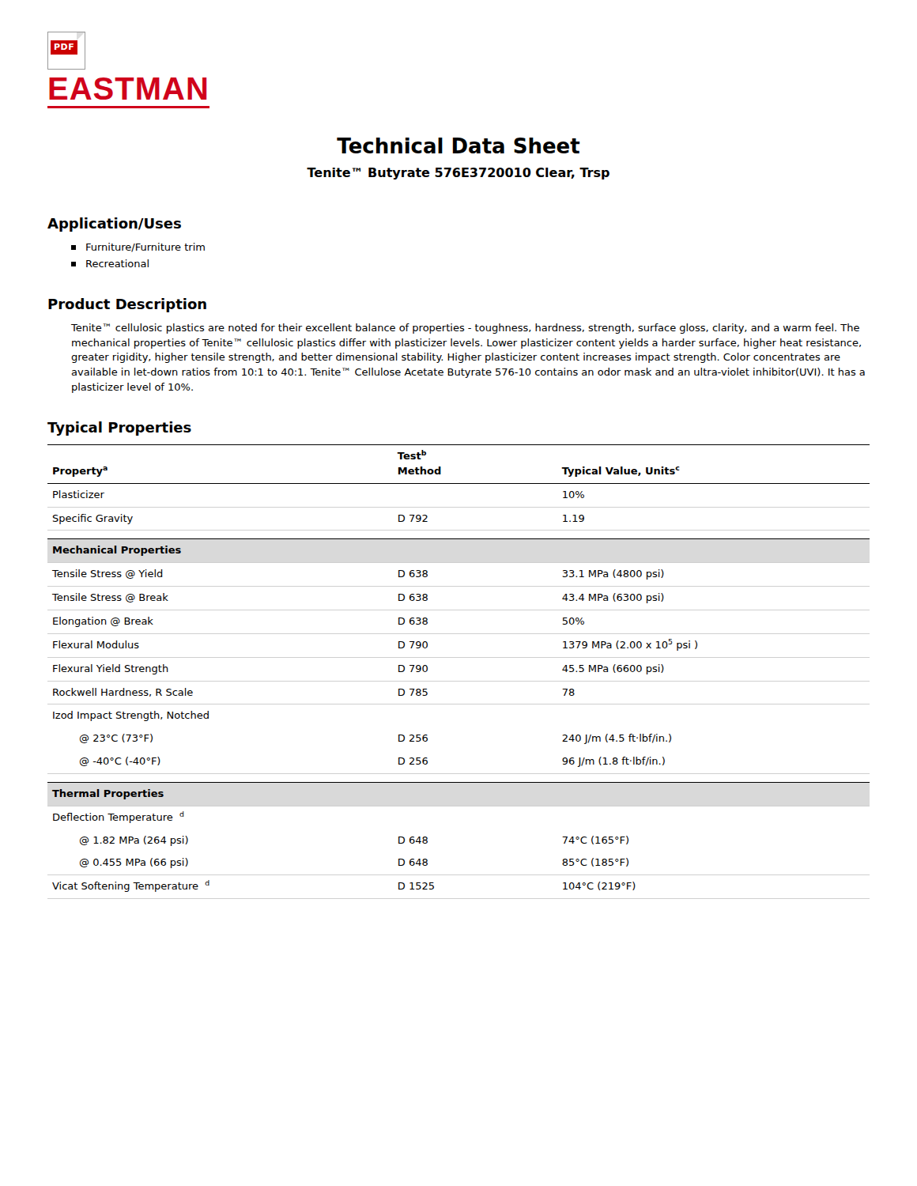EASTMAN
Technical Data Sheet
Tenite™ Butyrate 576E3720010 Clear, Trsp
Application/Uses
Furniture/Furniture trim
Recreational
Product Description
Tenite™ cellulosic plastics are noted for their excellent balance of properties - toughness, hardness, strength, surface gloss, clarity, and a warm feel. The mechanical properties of Tenite™ cellulosic plastics differ with plasticizer levels. Lower plasticizer content yields a harder surface, higher heat resistance, greater rigidity, higher tensile strength, and better dimensional stability. Higher plasticizer content increases impact strength. Color concentrates are available in let-down ratios from 10:1 to 40:1. Tenite™ Cellulose Acetate Butyrate 576-10 contains an odor mask and an ultra-violet inhibitor(UVI). It has a plasticizer level of 10%.
Typical Properties
| Property a | Test b Method | Typical Value, Units c |
| --- | --- | --- |
| Plasticizer | | 10% |
| Specific Gravity | D 792 | 1.19 |
| Mechanical Properties |
| Tensile Stress @ Yield | D 638 | 33.1 MPa (4800 psi) |
| Tensile Stress @ Break | D 638 | 43.4 MPa (6300 psi) |
| Elongation @ Break | D 638 | 50% |
| Flexural Modulus | D 790 | 1379 MPa (2.00 x 10 5 psi ) |
| Flexural Yield Strength | D 790 | 45.5 MPa (6600 psi) |
| Rockwell Hardness, R Scale | D 785 | 78 |
| Izod Impact Strength, Notched | | |
| @ 23°C (73°F) | D 256 | 240 J/m (4.5 ft·lbf/in.) |
| @ -40°C (-40°F) | D 256 | 96 J/m (1.8 ft·lbf/in.) |
| Thermal Properties |
| Deflection Temperature d | | |
| @ 1.82 MPa (264 psi) | D 648 | 74°C (165°F) |
| @ 0.455 MPa (66 psi) | D 648 | 85°C (185°F) |
| Vicat Softening Temperature d | D 1525 | 104°C (219°F) |